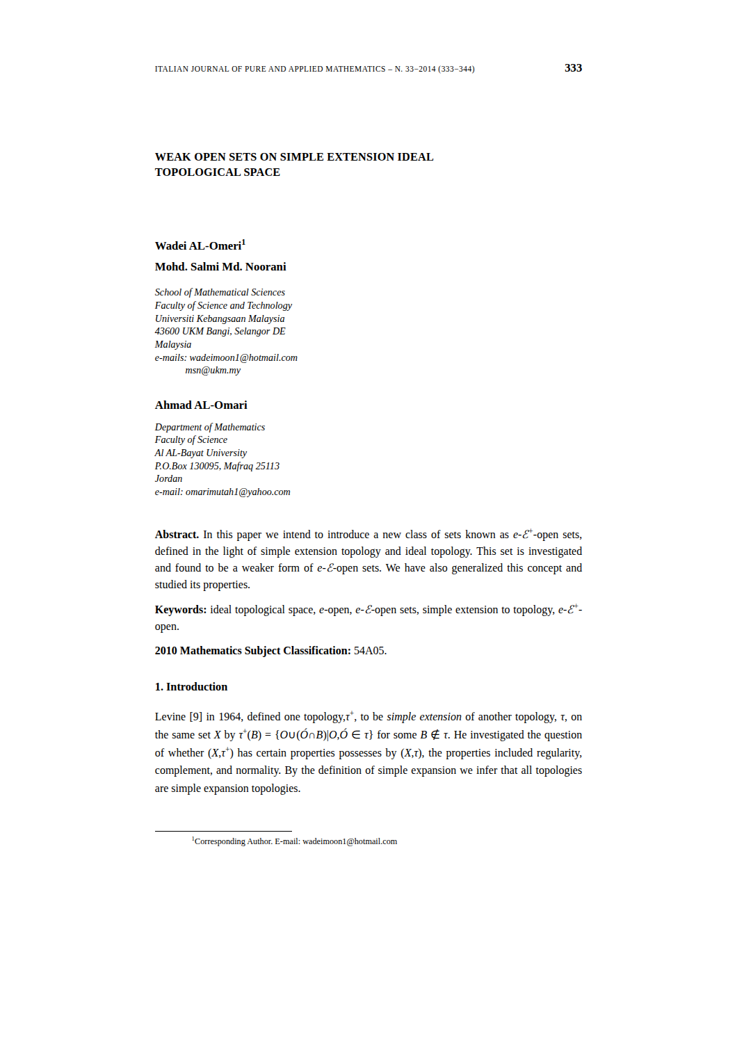Italian journal of pure and applied mathematics – n. 33−2014 (333−344) 333
Weak open sets on simple extension ideal
topological space
Wadei AL-Omeri1
Mohd. Salmi Md. Noorani
School of Mathematical Sciences
Faculty of Science and Technology
Universiti Kebangsaan Malaysia
43600 UKM Bangi, Selangor DE
Malaysia
e-mails: wadeimoon1@hotmail.com
msn@ukm.my
Ahmad AL-Omari
Department of Mathematics
Faculty of Science
Al AL-Bayat University
P.O.Box 130095, Mafraq 25113
Jordan
e-mail: omarimutah1@yahoo.com
Abstract. In this paper we intend to introduce a new class of sets known as e-ℰ+-open sets, defined in the light of simple extension topology and ideal topology. This set is investigated and found to be a weaker form of e-ℰ-open sets. We have also generalized this concept and studied its properties.
Keywords: ideal topological space, e-open, e-ℰ-open sets, simple extension to topology, e-ℰ+-open.
2010 Mathematics Subject Classification: 54A05.
1. Introduction
Levine [9] in 1964, defined one topology,τ+, to be simple extension of another topology, τ, on the same set X by τ+(B) = {O∪(Ó∩B)|O,Ó ∈ τ} for some B ∉ τ. He investigated the question of whether (X,τ+) has certain properties possesses by (X,τ), the properties included regularity, complement, and normality. By the definition of simple expansion we infer that all topologies are simple expansion topologies.
1Corresponding Author. E-mail: wadeimoon1@hotmail.com